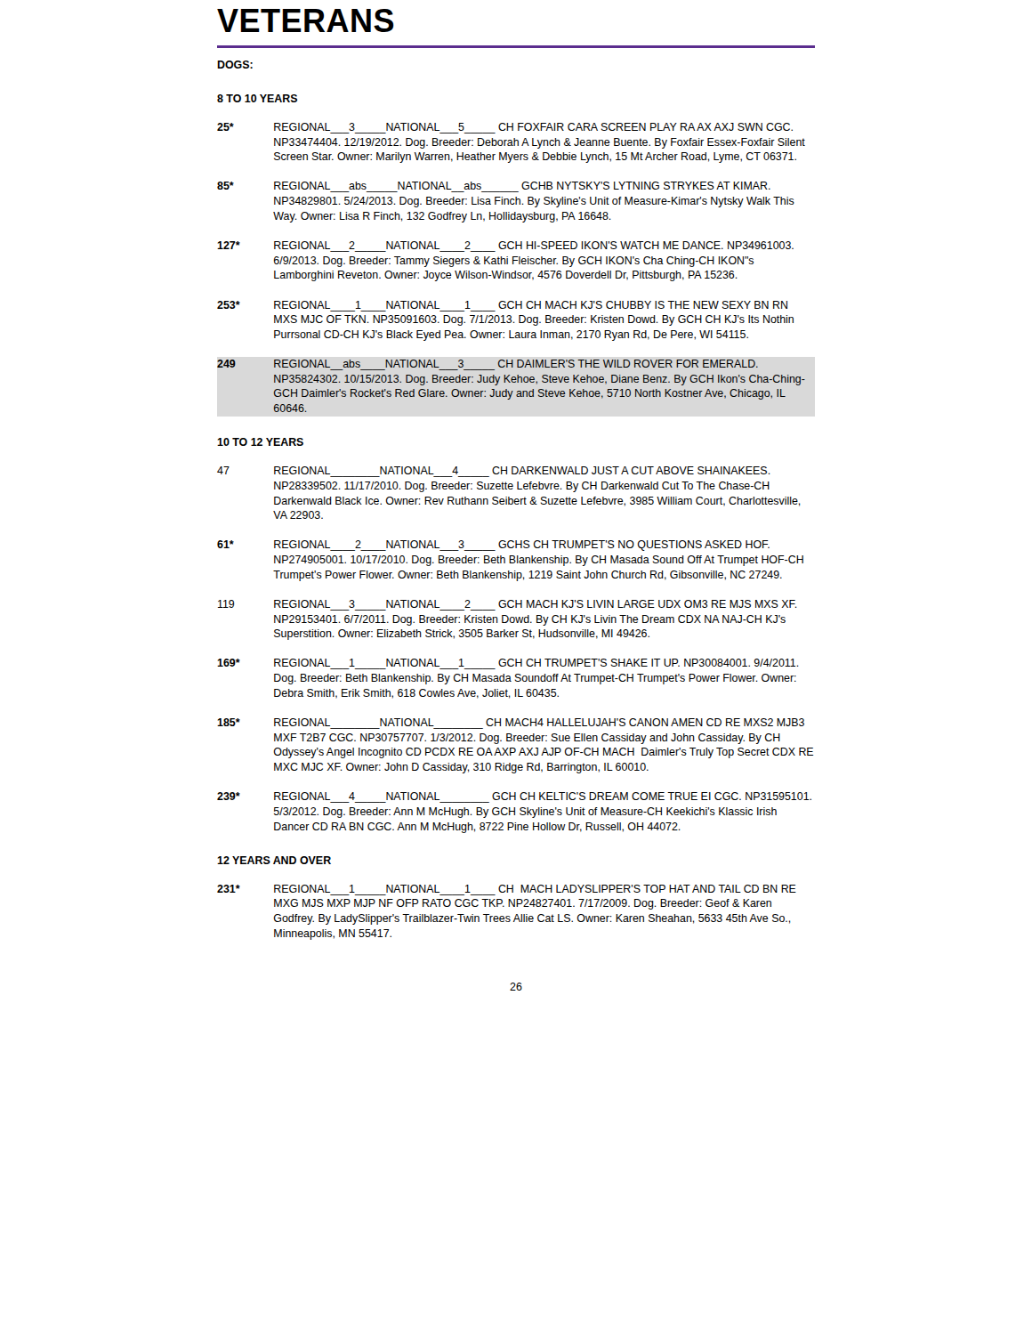VETERANS
DOGS:
8 TO 10 YEARS
25*
REGIONAL___3_____NATIONAL___5_____ CH FOXFAIR CARA SCREEN PLAY RA AX AXJ SWN CGC. NP33474404. 12/19/2012. Dog. Breeder: Deborah A Lynch & Jeanne Buente. By Foxfair Essex-Foxfair Silent Screen Star. Owner: Marilyn Warren, Heather Myers & Debbie Lynch, 15 Mt Archer Road, Lyme, CT 06371.
85*
REGIONAL___abs_____NATIONAL__abs______ GCHB NYTSKY'S LYTNING STRYKES AT KIMAR. NP34829801. 5/24/2013. Dog. Breeder: Lisa Finch. By Skyline's Unit of Measure-Kimar's Nytsky Walk This Way. Owner: Lisa R Finch, 132 Godfrey Ln, Hollidaysburg, PA 16648.
127*
REGIONAL___2_____NATIONAL____2____ GCH HI-SPEED IKON'S WATCH ME DANCE. NP34961003. 6/9/2013. Dog. Breeder: Tammy Siegers & Kathi Fleischer. By GCH IKON's Cha Ching-CH IKON"s Lamborghini Reveton. Owner: Joyce Wilson-Windsor, 4576 Doverdell Dr, Pittsburgh, PA 15236.
253*
REGIONAL____1____NATIONAL____1____ GCH CH MACH KJ'S CHUBBY IS THE NEW SEXY BN RN MXS MJC OF TKN. NP35091603. Dog. 7/1/2013. Dog. Breeder: Kristen Dowd. By GCH CH KJ's Its Nothin Purrsonal CD-CH KJ's Black Eyed Pea. Owner: Laura Inman, 2170 Ryan Rd, De Pere, WI 54115.
249
REGIONAL__abs____NATIONAL___3_____ CH DAIMLER'S THE WILD ROVER FOR EMERALD. NP35824302. 10/15/2013. Dog. Breeder: Judy Kehoe, Steve Kehoe, Diane Benz. By GCH Ikon's Cha-Ching-GCH Daimler's Rocket's Red Glare. Owner: Judy and Steve Kehoe, 5710 North Kostner Ave, Chicago, IL 60646.
10 TO 12 YEARS
47
REGIONAL________NATIONAL___4_____ CH DARKENWALD JUST A CUT ABOVE SHAINAKEES. NP28339502. 11/17/2010. Dog. Breeder: Suzette Lefebvre. By CH Darkenwald Cut To The Chase-CH Darkenwald Black Ice. Owner: Rev Ruthann Seibert & Suzette Lefebvre, 3985 William Court, Charlottesville, VA 22903.
61*
REGIONAL____2____NATIONAL___3_____ GCHS CH TRUMPET'S NO QUESTIONS ASKED HOF. NP274905001. 10/17/2010. Dog. Breeder: Beth Blankenship. By CH Masada Sound Off At Trumpet HOF-CH Trumpet's Power Flower. Owner: Beth Blankenship, 1219 Saint John Church Rd, Gibsonville, NC 27249.
119
REGIONAL___3_____NATIONAL____2____ GCH MACH KJ'S LIVIN LARGE UDX OM3 RE MJS MXS XF. NP29153401. 6/7/2011. Dog. Breeder: Kristen Dowd. By CH KJ's Livin The Dream CDX NA NAJ-CH KJ's Superstition. Owner: Elizabeth Strick, 3505 Barker St, Hudsonville, MI 49426.
169*
REGIONAL___1_____NATIONAL___1_____ GCH CH TRUMPET'S SHAKE IT UP. NP30084001. 9/4/2011. Dog. Breeder: Beth Blankenship. By CH Masada Soundoff At Trumpet-CH Trumpet's Power Flower. Owner: Debra Smith, Erik Smith, 618 Cowles Ave, Joliet, IL 60435.
185*
REGIONAL________NATIONAL________ CH MACH4 HALLELUJAH'S CANON AMEN CD RE MXS2 MJB3 MXF T2B7 CGC. NP30757707. 1/3/2012. Dog. Breeder: Sue Ellen Cassiday and John Cassiday. By CH Odyssey's Angel Incognito CD PCDX RE OA AXP AXJ AJP OF-CH MACH Daimler's Truly Top Secret CDX RE MXC MJC XF. Owner: John D Cassiday, 310 Ridge Rd, Barrington, IL 60010.
239*
REGIONAL___4_____NATIONAL________ GCH CH KELTIC'S DREAM COME TRUE EI CGC. NP31595101. 5/3/2012. Dog. Breeder: Ann M McHugh. By GCH Skyline's Unit of Measure-CH Keekichi's Klassic Irish Dancer CD RA BN CGC. Ann M McHugh, 8722 Pine Hollow Dr, Russell, OH 44072.
12 YEARS AND OVER
231*
REGIONAL___1_____NATIONAL____1____ CH MACH LADYSLIPPER'S TOP HAT AND TAIL CD BN RE MXG MJS MXP MJP NF OFP RATO CGC TKP. NP24827401. 7/17/2009. Dog. Breeder: Geof & Karen Godfrey. By LadySlipper's Trailblazer-Twin Trees Allie Cat LS. Owner: Karen Sheahan, 5633 45th Ave So., Minneapolis, MN 55417.
26